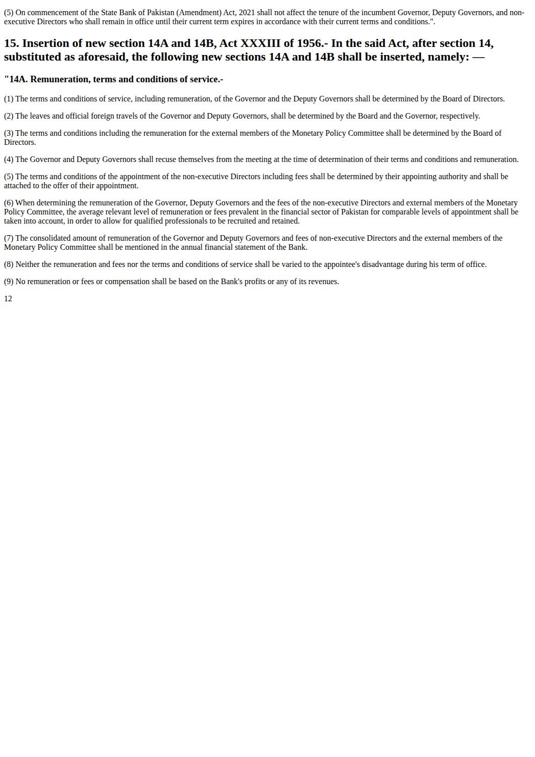(5) On commencement of the State Bank of Pakistan (Amendment) Act, 2021 shall not affect the tenure of the incumbent Governor, Deputy Governors, and non-executive Directors who shall remain in office until their current term expires in accordance with their current terms and conditions.".
15. Insertion of new section 14A and 14B, Act XXXIII of 1956.- In the said Act, after section 14, substituted as aforesaid, the following new sections 14A and 14B shall be inserted, namely: —
"14A. Remuneration, terms and conditions of service.-
(1) The terms and conditions of service, including remuneration, of the Governor and the Deputy Governors shall be determined by the Board of Directors.
(2) The leaves and official foreign travels of the Governor and Deputy Governors, shall be determined by the Board and the Governor, respectively.
(3) The terms and conditions including the remuneration for the external members of the Monetary Policy Committee shall be determined by the Board of Directors.
(4) The Governor and Deputy Governors shall recuse themselves from the meeting at the time of determination of their terms and conditions and remuneration.
(5) The terms and conditions of the appointment of the non-executive Directors including fees shall be determined by their appointing authority and shall be attached to the offer of their appointment.
(6) When determining the remuneration of the Governor, Deputy Governors and the fees of the non-executive Directors and external members of the Monetary Policy Committee, the average relevant level of remuneration or fees prevalent in the financial sector of Pakistan for comparable levels of appointment shall be taken into account, in order to allow for qualified professionals to be recruited and retained.
(7) The consolidated amount of remuneration of the Governor and Deputy Governors and fees of non-executive Directors and the external members of the Monetary Policy Committee shall be mentioned in the annual financial statement of the Bank.
(8) Neither the remuneration and fees nor the terms and conditions of service shall be varied to the appointee's disadvantage during his term of office.
(9) No remuneration or fees or compensation shall be based on the Bank's profits or any of its revenues.
12